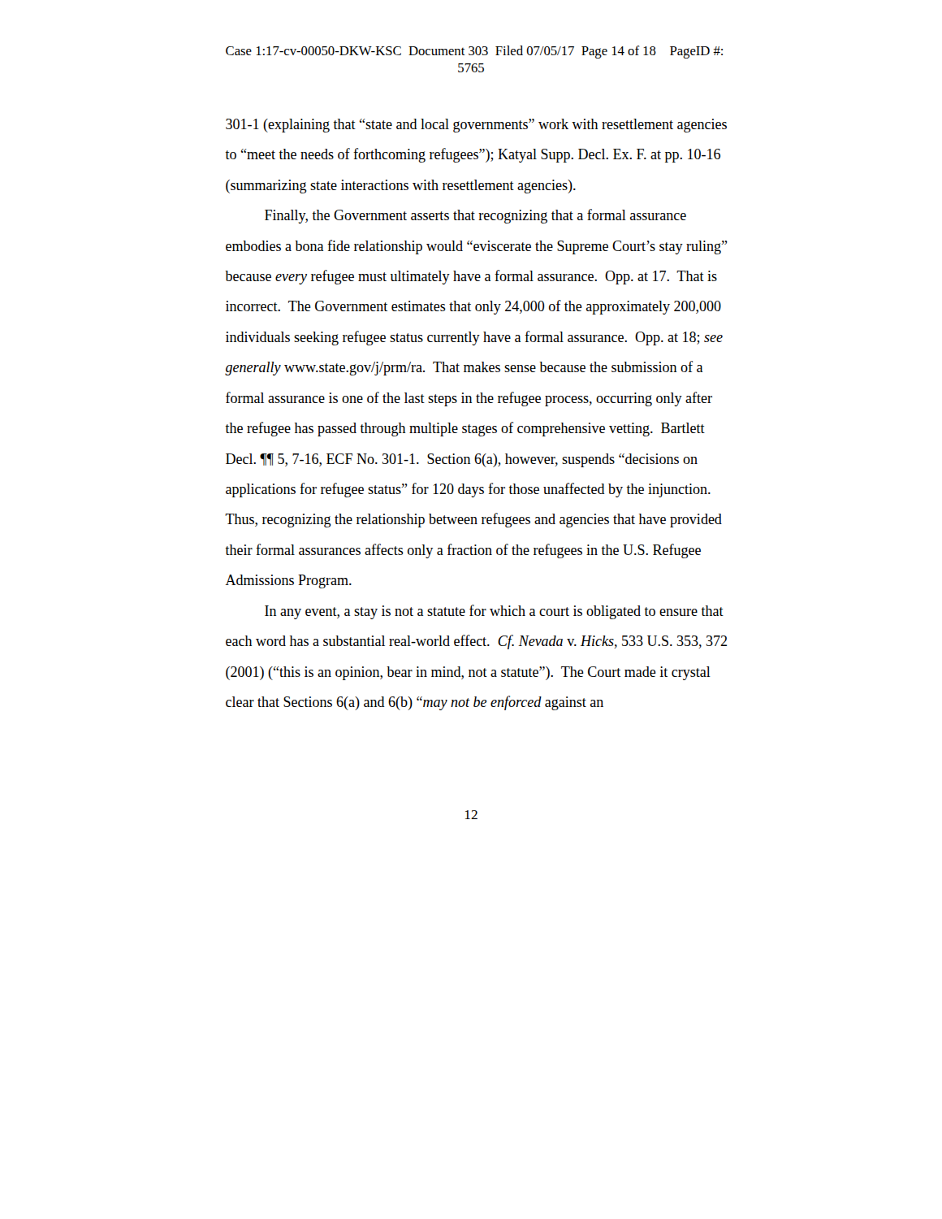Case 1:17-cv-00050-DKW-KSC Document 303 Filed 07/05/17 Page 14 of 18 PageID #: 5765
301-1 (explaining that “state and local governments” work with resettlement agencies to “meet the needs of forthcoming refugees”); Katyal Supp. Decl. Ex. F. at pp. 10-16 (summarizing state interactions with resettlement agencies).
Finally, the Government asserts that recognizing that a formal assurance embodies a bona fide relationship would “eviscerate the Supreme Court’s stay ruling” because every refugee must ultimately have a formal assurance. Opp. at 17. That is incorrect. The Government estimates that only 24,000 of the approximately 200,000 individuals seeking refugee status currently have a formal assurance. Opp. at 18; see generally www.state.gov/j/prm/ra. That makes sense because the submission of a formal assurance is one of the last steps in the refugee process, occurring only after the refugee has passed through multiple stages of comprehensive vetting. Bartlett Decl. ¶¶ 5, 7-16, ECF No. 301-1. Section 6(a), however, suspends “decisions on applications for refugee status” for 120 days for those unaffected by the injunction. Thus, recognizing the relationship between refugees and agencies that have provided their formal assurances affects only a fraction of the refugees in the U.S. Refugee Admissions Program.
In any event, a stay is not a statute for which a court is obligated to ensure that each word has a substantial real-world effect. Cf. Nevada v. Hicks, 533 U.S. 353, 372 (2001) (“this is an opinion, bear in mind, not a statute”). The Court made it crystal clear that Sections 6(a) and 6(b) “may not be enforced against an
12